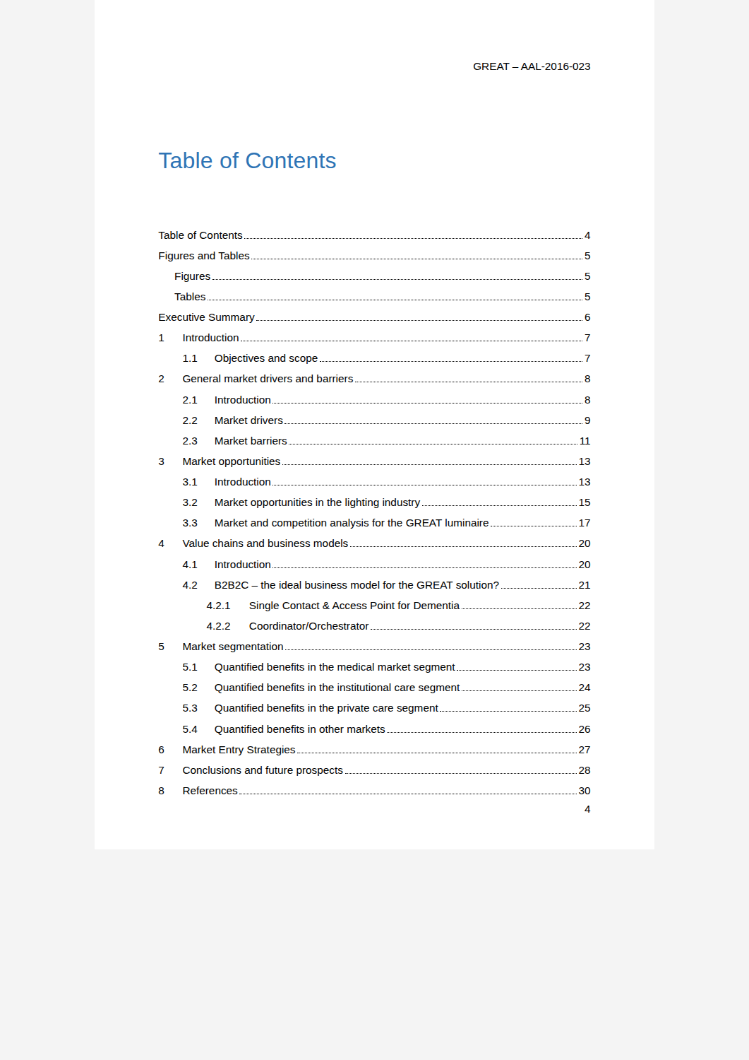GREAT – AAL-2016-023
Table of Contents
Table of Contents 4
Figures and Tables 5
Figures 5
Tables 5
Executive Summary 6
1 Introduction 7
1.1 Objectives and scope 7
2 General market drivers and barriers 8
2.1 Introduction 8
2.2 Market drivers 9
2.3 Market barriers 11
3 Market opportunities 13
3.1 Introduction 13
3.2 Market opportunities in the lighting industry 15
3.3 Market and competition analysis for the GREAT luminaire 17
4 Value chains and business models 20
4.1 Introduction 20
4.2 B2B2C – the ideal business model for the GREAT solution? 21
4.2.1 Single Contact & Access Point for Dementia 22
4.2.2 Coordinator/Orchestrator 22
5 Market segmentation 23
5.1 Quantified benefits in the medical market segment 23
5.2 Quantified benefits in the institutional care segment 24
5.3 Quantified benefits in the private care segment 25
5.4 Quantified benefits in other markets 26
6 Market Entry Strategies 27
7 Conclusions and future prospects 28
8 References 30
4